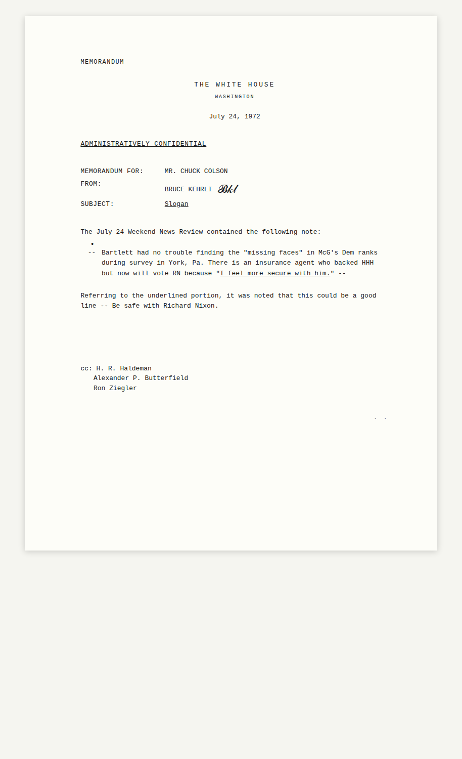MEMORANDUM
THE WHITE HOUSE
WASHINGTON
July 24, 1972
ADMINISTRATIVELY CONFIDENTIAL
| MEMORANDUM FOR: | MR. CHUCK COLSON |
| FROM: | BRUCE KEHRLI 𝓑𝓀𝓁 |
| SUBJECT: | Slogan |
The July 24 Weekend News Review contained the following note:
• -- Bartlett had no trouble finding the "missing faces" in McG's Dem ranks during survey in York, Pa. There is an insurance agent who backed HHH but now will vote RN because "I feel more secure with him." --
Referring to the underlined portion, it was noted that this could be a good line -- Be safe with Richard Nixon.
cc: H. R. Haldeman
Alexander P. Butterfield
Ron Ziegler
· ·